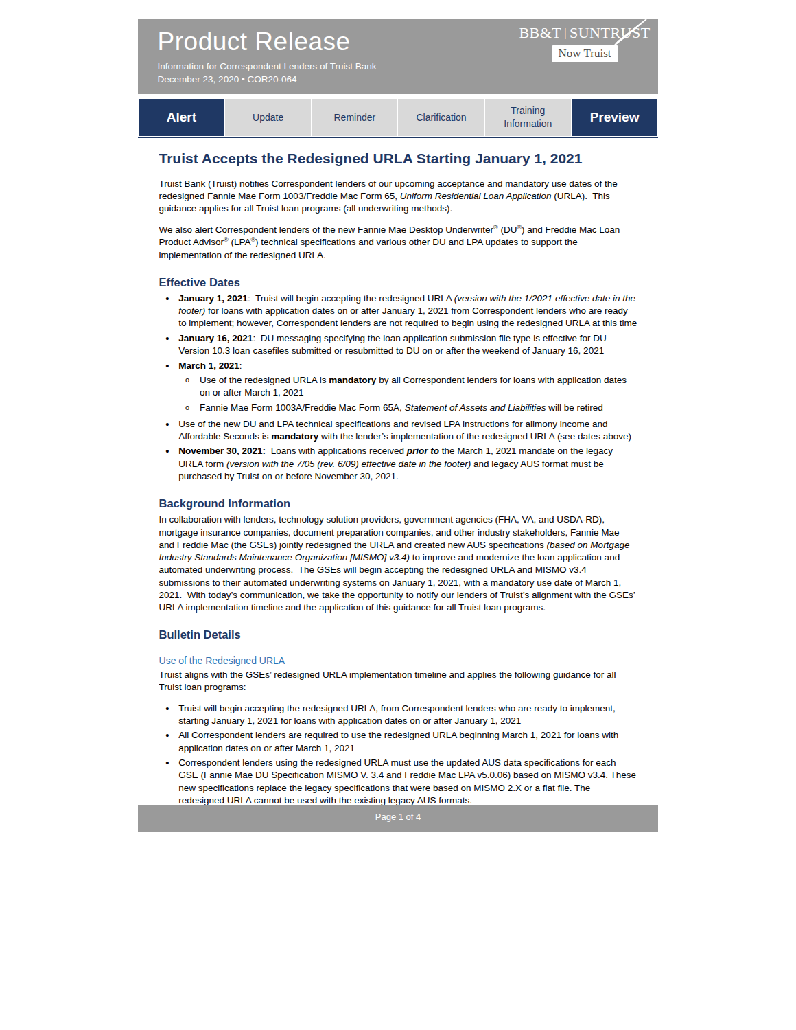BB&T|SUNTRUST
Now Truist
Product Release
Information for Correspondent Lenders of Truist Bank
December 23, 2020 • COR20-064
| Alert | Update | Reminder | Clarification | Training Information | Preview |
Truist Accepts the Redesigned URLA Starting January 1, 2021
Truist Bank (Truist) notifies Correspondent lenders of our upcoming acceptance and mandatory use dates of the redesigned Fannie Mae Form 1003/Freddie Mac Form 65, Uniform Residential Loan Application (URLA). This guidance applies for all Truist loan programs (all underwriting methods).
We also alert Correspondent lenders of the new Fannie Mae Desktop Underwriter® (DU®) and Freddie Mac Loan Product Advisor® (LPA®) technical specifications and various other DU and LPA updates to support the implementation of the redesigned URLA.
Effective Dates
January 1, 2021: Truist will begin accepting the redesigned URLA (version with the 1/2021 effective date in the footer) for loans with application dates on or after January 1, 2021 from Correspondent lenders who are ready to implement; however, Correspondent lenders are not required to begin using the redesigned URLA at this time
January 16, 2021: DU messaging specifying the loan application submission file type is effective for DU Version 10.3 loan casefiles submitted or resubmitted to DU on or after the weekend of January 16, 2021
March 1, 2021:
Use of the redesigned URLA is mandatory by all Correspondent lenders for loans with application dates on or after March 1, 2021
Fannie Mae Form 1003A/Freddie Mac Form 65A, Statement of Assets and Liabilities will be retired
Use of the new DU and LPA technical specifications and revised LPA instructions for alimony income and Affordable Seconds is mandatory with the lender’s implementation of the redesigned URLA (see dates above)
November 30, 2021: Loans with applications received prior to the March 1, 2021 mandate on the legacy URLA form (version with the 7/05 (rev. 6/09) effective date in the footer) and legacy AUS format must be purchased by Truist on or before November 30, 2021.
Background Information
In collaboration with lenders, technology solution providers, government agencies (FHA, VA, and USDA-RD), mortgage insurance companies, document preparation companies, and other industry stakeholders, Fannie Mae and Freddie Mac (the GSEs) jointly redesigned the URLA and created new AUS specifications (based on Mortgage Industry Standards Maintenance Organization [MISMO] v3.4) to improve and modernize the loan application and automated underwriting process. The GSEs will begin accepting the redesigned URLA and MISMO v3.4 submissions to their automated underwriting systems on January 1, 2021, with a mandatory use date of March 1, 2021. With today’s communication, we take the opportunity to notify our lenders of Truist’s alignment with the GSEs’ URLA implementation timeline and the application of this guidance for all Truist loan programs.
Bulletin Details
Use of the Redesigned URLA
Truist aligns with the GSEs’ redesigned URLA implementation timeline and applies the following guidance for all Truist loan programs:
Truist will begin accepting the redesigned URLA, from Correspondent lenders who are ready to implement, starting January 1, 2021 for loans with application dates on or after January 1, 2021
All Correspondent lenders are required to use the redesigned URLA beginning March 1, 2021 for loans with application dates on or after March 1, 2021
Correspondent lenders using the redesigned URLA must use the updated AUS data specifications for each GSE (Fannie Mae DU Specification MISMO V. 3.4 and Freddie Mac LPA v5.0.06) based on MISMO v3.4. These new specifications replace the legacy specifications that were based on MISMO 2.X or a flat file. The redesigned URLA cannot be used with the existing legacy AUS formats.
Page 1 of 4